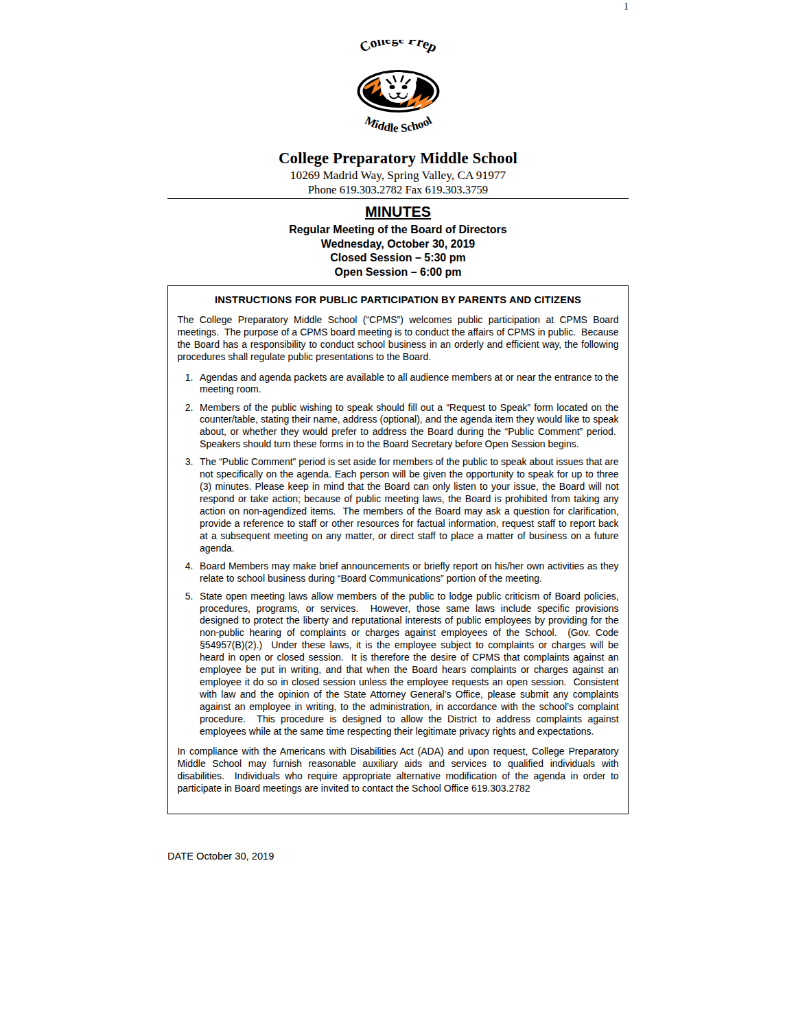1
College Prep Middle School
College Preparatory Middle School
10269 Madrid Way, Spring Valley, CA 91977
Phone 619.303.2782 Fax 619.303.3759
MINUTES
Regular Meeting of the Board of Directors
Wednesday, October 30, 2019
Closed Session – 5:30 pm
Open Session – 6:00 pm
INSTRUCTIONS FOR PUBLIC PARTICIPATION BY PARENTS AND CITIZENS
The College Preparatory Middle School (“CPMS”) welcomes public participation at CPMS Board meetings. The purpose of a CPMS board meeting is to conduct the affairs of CPMS in public. Because the Board has a responsibility to conduct school business in an orderly and efficient way, the following procedures shall regulate public presentations to the Board.
Agendas and agenda packets are available to all audience members at or near the entrance to the meeting room.
Members of the public wishing to speak should fill out a “Request to Speak” form located on the counter/table, stating their name, address (optional), and the agenda item they would like to speak about, or whether they would prefer to address the Board during the “Public Comment” period. Speakers should turn these forms in to the Board Secretary before Open Session begins.
The “Public Comment” period is set aside for members of the public to speak about issues that are not specifically on the agenda. Each person will be given the opportunity to speak for up to three (3) minutes. Please keep in mind that the Board can only listen to your issue, the Board will not respond or take action; because of public meeting laws, the Board is prohibited from taking any action on non-agendized items. The members of the Board may ask a question for clarification, provide a reference to staff or other resources for factual information, request staff to report back at a subsequent meeting on any matter, or direct staff to place a matter of business on a future agenda.
Board Members may make brief announcements or briefly report on his/her own activities as they relate to school business during “Board Communications” portion of the meeting.
State open meeting laws allow members of the public to lodge public criticism of Board policies, procedures, programs, or services. However, those same laws include specific provisions designed to protect the liberty and reputational interests of public employees by providing for the non-public hearing of complaints or charges against employees of the School. (Gov. Code §54957(B)(2).) Under these laws, it is the employee subject to complaints or charges will be heard in open or closed session. It is therefore the desire of CPMS that complaints against an employee be put in writing, and that when the Board hears complaints or charges against an employee it do so in closed session unless the employee requests an open session. Consistent with law and the opinion of the State Attorney General’s Office, please submit any complaints against an employee in writing, to the administration, in accordance with the school’s complaint procedure. This procedure is designed to allow the District to address complaints against employees while at the same time respecting their legitimate privacy rights and expectations.
In compliance with the Americans with Disabilities Act (ADA) and upon request, College Preparatory Middle School may furnish reasonable auxiliary aids and services to qualified individuals with disabilities. Individuals who require appropriate alternative modification of the agenda in order to participate in Board meetings are invited to contact the School Office 619.303.2782
DATE October 30, 2019